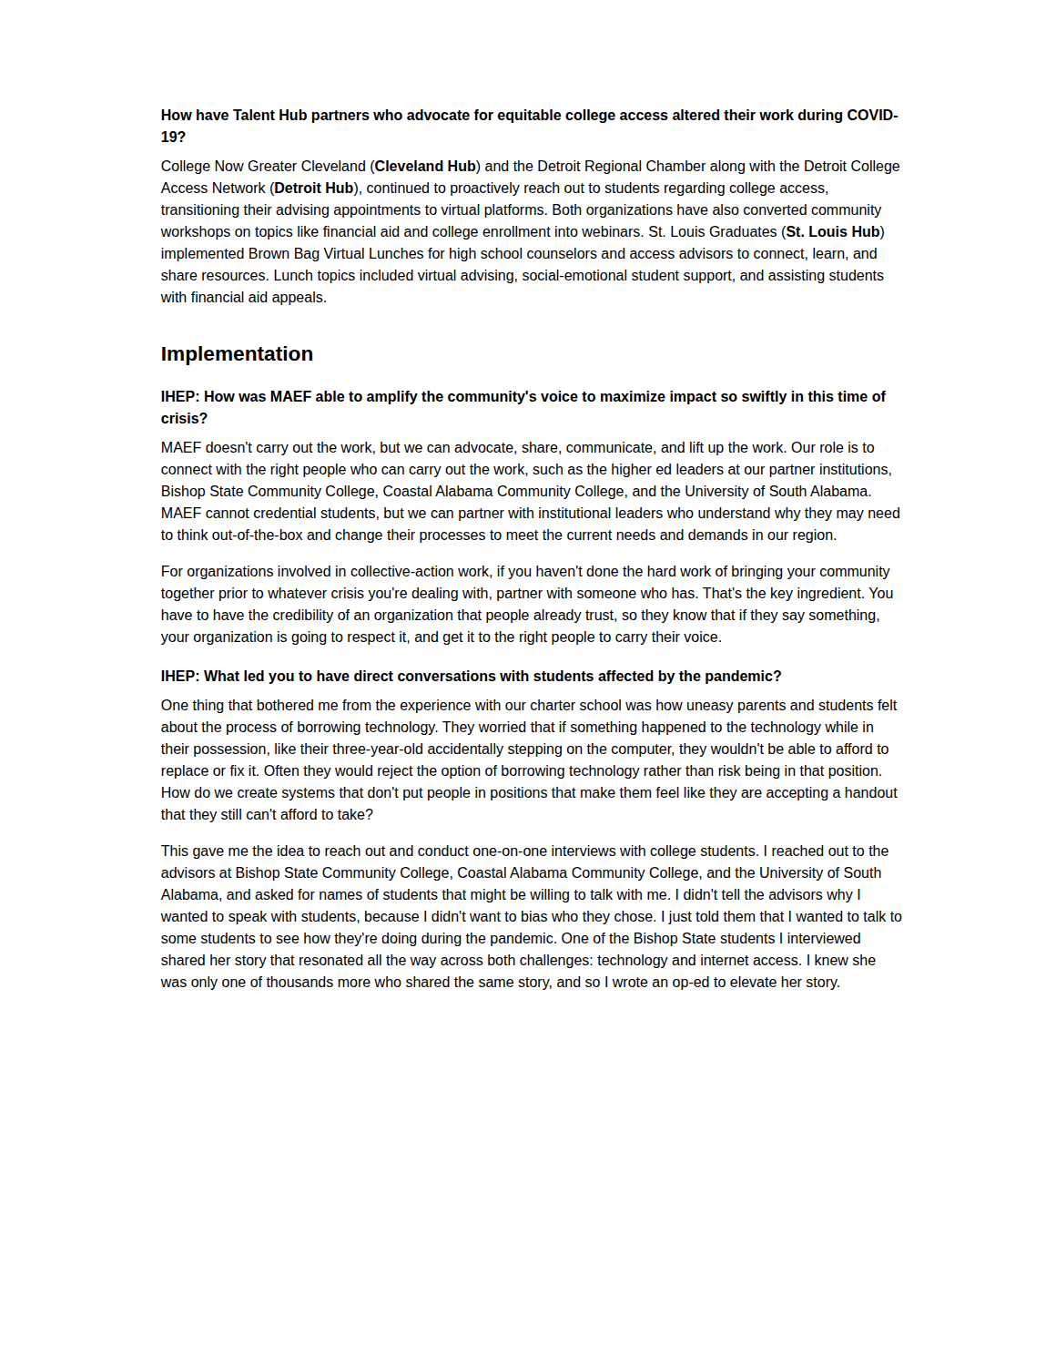How have Talent Hub partners who advocate for equitable college access altered their work during COVID-19?
College Now Greater Cleveland (Cleveland Hub) and the Detroit Regional Chamber along with the Detroit College Access Network (Detroit Hub), continued to proactively reach out to students regarding college access, transitioning their advising appointments to virtual platforms. Both organizations have also converted community workshops on topics like financial aid and college enrollment into webinars. St. Louis Graduates (St. Louis Hub) implemented Brown Bag Virtual Lunches for high school counselors and access advisors to connect, learn, and share resources. Lunch topics included virtual advising, social-emotional student support, and assisting students with financial aid appeals.
Implementation
IHEP: How was MAEF able to amplify the community's voice to maximize impact so swiftly in this time of crisis?
MAEF doesn't carry out the work, but we can advocate, share, communicate, and lift up the work. Our role is to connect with the right people who can carry out the work, such as the higher ed leaders at our partner institutions, Bishop State Community College, Coastal Alabama Community College, and the University of South Alabama. MAEF cannot credential students, but we can partner with institutional leaders who understand why they may need to think out-of-the-box and change their processes to meet the current needs and demands in our region.
For organizations involved in collective-action work, if you haven't done the hard work of bringing your community together prior to whatever crisis you're dealing with, partner with someone who has. That's the key ingredient. You have to have the credibility of an organization that people already trust, so they know that if they say something, your organization is going to respect it, and get it to the right people to carry their voice.
IHEP: What led you to have direct conversations with students affected by the pandemic?
One thing that bothered me from the experience with our charter school was how uneasy parents and students felt about the process of borrowing technology. They worried that if something happened to the technology while in their possession, like their three-year-old accidentally stepping on the computer, they wouldn't be able to afford to replace or fix it. Often they would reject the option of borrowing technology rather than risk being in that position. How do we create systems that don't put people in positions that make them feel like they are accepting a handout that they still can't afford to take?
This gave me the idea to reach out and conduct one-on-one interviews with college students. I reached out to the advisors at Bishop State Community College, Coastal Alabama Community College, and the University of South Alabama, and asked for names of students that might be willing to talk with me. I didn't tell the advisors why I wanted to speak with students, because I didn't want to bias who they chose. I just told them that I wanted to talk to some students to see how they're doing during the pandemic. One of the Bishop State students I interviewed shared her story that resonated all the way across both challenges: technology and internet access. I knew she was only one of thousands more who shared the same story, and so I wrote an op-ed to elevate her story.